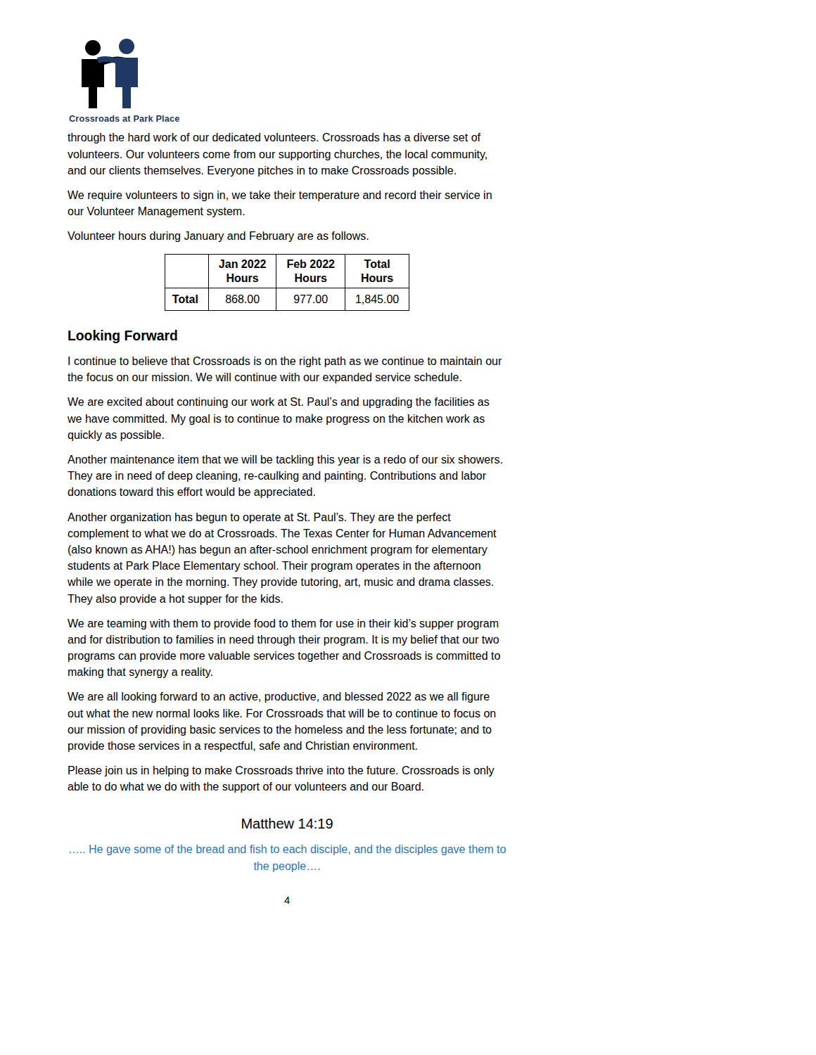Crossroads at Park Place
through the hard work of our dedicated volunteers. Crossroads has a diverse set of volunteers. Our volunteers come from our supporting churches, the local community, and our clients themselves. Everyone pitches in to make Crossroads possible.
We require volunteers to sign in, we take their temperature and record their service in our Volunteer Management system.
Volunteer hours during January and February are as follows.
| | Jan 2022 Hours | Feb 2022 Hours | Total Hours |
| --- | --- | --- | --- |
| Total | 868.00 | 977.00 | 1,845.00 |
Looking Forward
I continue to believe that Crossroads is on the right path as we continue to maintain our the focus on our mission. We will continue with our expanded service schedule.
We are excited about continuing our work at St. Paul’s and upgrading the facilities as we have committed. My goal is to continue to make progress on the kitchen work as quickly as possible.
Another maintenance item that we will be tackling this year is a redo of our six showers. They are in need of deep cleaning, re-caulking and painting. Contributions and labor donations toward this effort would be appreciated.
Another organization has begun to operate at St. Paul’s. They are the perfect complement to what we do at Crossroads. The Texas Center for Human Advancement (also known as AHA!) has begun an after-school enrichment program for elementary students at Park Place Elementary school. Their program operates in the afternoon while we operate in the morning. They provide tutoring, art, music and drama classes. They also provide a hot supper for the kids.
We are teaming with them to provide food to them for use in their kid’s supper program and for distribution to families in need through their program. It is my belief that our two programs can provide more valuable services together and Crossroads is committed to making that synergy a reality.
We are all looking forward to an active, productive, and blessed 2022 as we all figure out what the new normal looks like. For Crossroads that will be to continue to focus on our mission of providing basic services to the homeless and the less fortunate; and to provide those services in a respectful, safe and Christian environment.
Please join us in helping to make Crossroads thrive into the future. Crossroads is only able to do what we do with the support of our volunteers and our Board.
Matthew 14:19
….. He gave some of the bread and fish to each disciple, and the disciples gave them to the people….
4